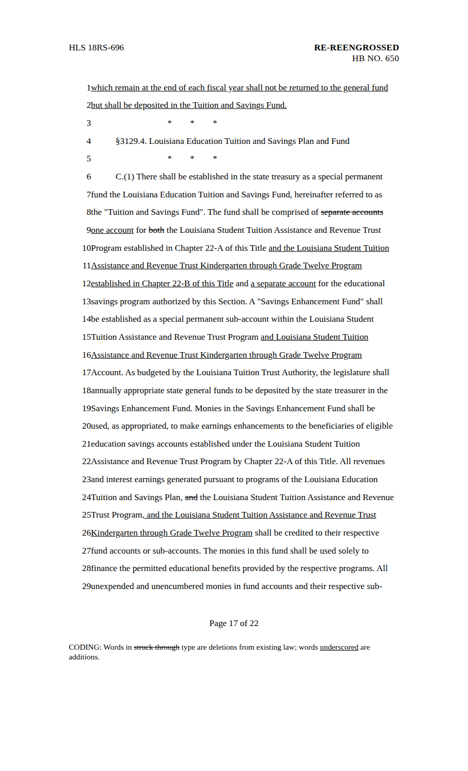HLS 18RS-696
RE-REENGROSSED
HB NO. 650
| 1 | which remain at the end of each fiscal year shall not be returned to the general fund |
| 2 | but shall be deposited in the Tuition and Savings Fund. |
| 3 | * * * |
| 4 | §3129.4. Louisiana Education Tuition and Savings Plan and Fund |
| 5 | * * * |
| 6 | C.(1) There shall be established in the state treasury as a special permanent |
| 7 | fund the Louisiana Education Tuition and Savings Fund, hereinafter referred to as |
| 8 | the "Tuition and Savings Fund". The fund shall be comprised of separate accounts |
| 9 | one account for both the Louisiana Student Tuition Assistance and Revenue Trust |
| 10 | Program established in Chapter 22-A of this Title and the Louisiana Student Tuition |
| 11 | Assistance and Revenue Trust Kindergarten through Grade Twelve Program |
| 12 | established in Chapter 22-B of this Title and a separate account for the educational |
| 13 | savings program authorized by this Section. A "Savings Enhancement Fund" shall |
| 14 | be established as a special permanent sub-account within the Louisiana Student |
| 15 | Tuition Assistance and Revenue Trust Program and Louisiana Student Tuition |
| 16 | Assistance and Revenue Trust Kindergarten through Grade Twelve Program |
| 17 | Account. As budgeted by the Louisiana Tuition Trust Authority, the legislature shall |
| 18 | annually appropriate state general funds to be deposited by the state treasurer in the |
| 19 | Savings Enhancement Fund. Monies in the Savings Enhancement Fund shall be |
| 20 | used, as appropriated, to make earnings enhancements to the beneficiaries of eligible |
| 21 | education savings accounts established under the Louisiana Student Tuition |
| 22 | Assistance and Revenue Trust Program by Chapter 22-A of this Title. All revenues |
| 23 | and interest earnings generated pursuant to programs of the Louisiana Education |
| 24 | Tuition and Savings Plan , and the Louisiana Student Tuition Assistance and Revenue |
| 25 | Trust Program , and the Louisiana Student Tuition Assistance and Revenue Trust |
| 26 | Kindergarten through Grade Twelve Program shall be credited to their respective |
| 27 | fund accounts or sub-accounts. The monies in this fund shall be used solely to |
| 28 | finance the permitted educational benefits provided by the respective programs. All |
| 29 | unexpended and unencumbered monies in fund accounts and their respective sub- |
Page 17 of 22
CODING: Words in struck through type are deletions from existing law; words underscored are additions.